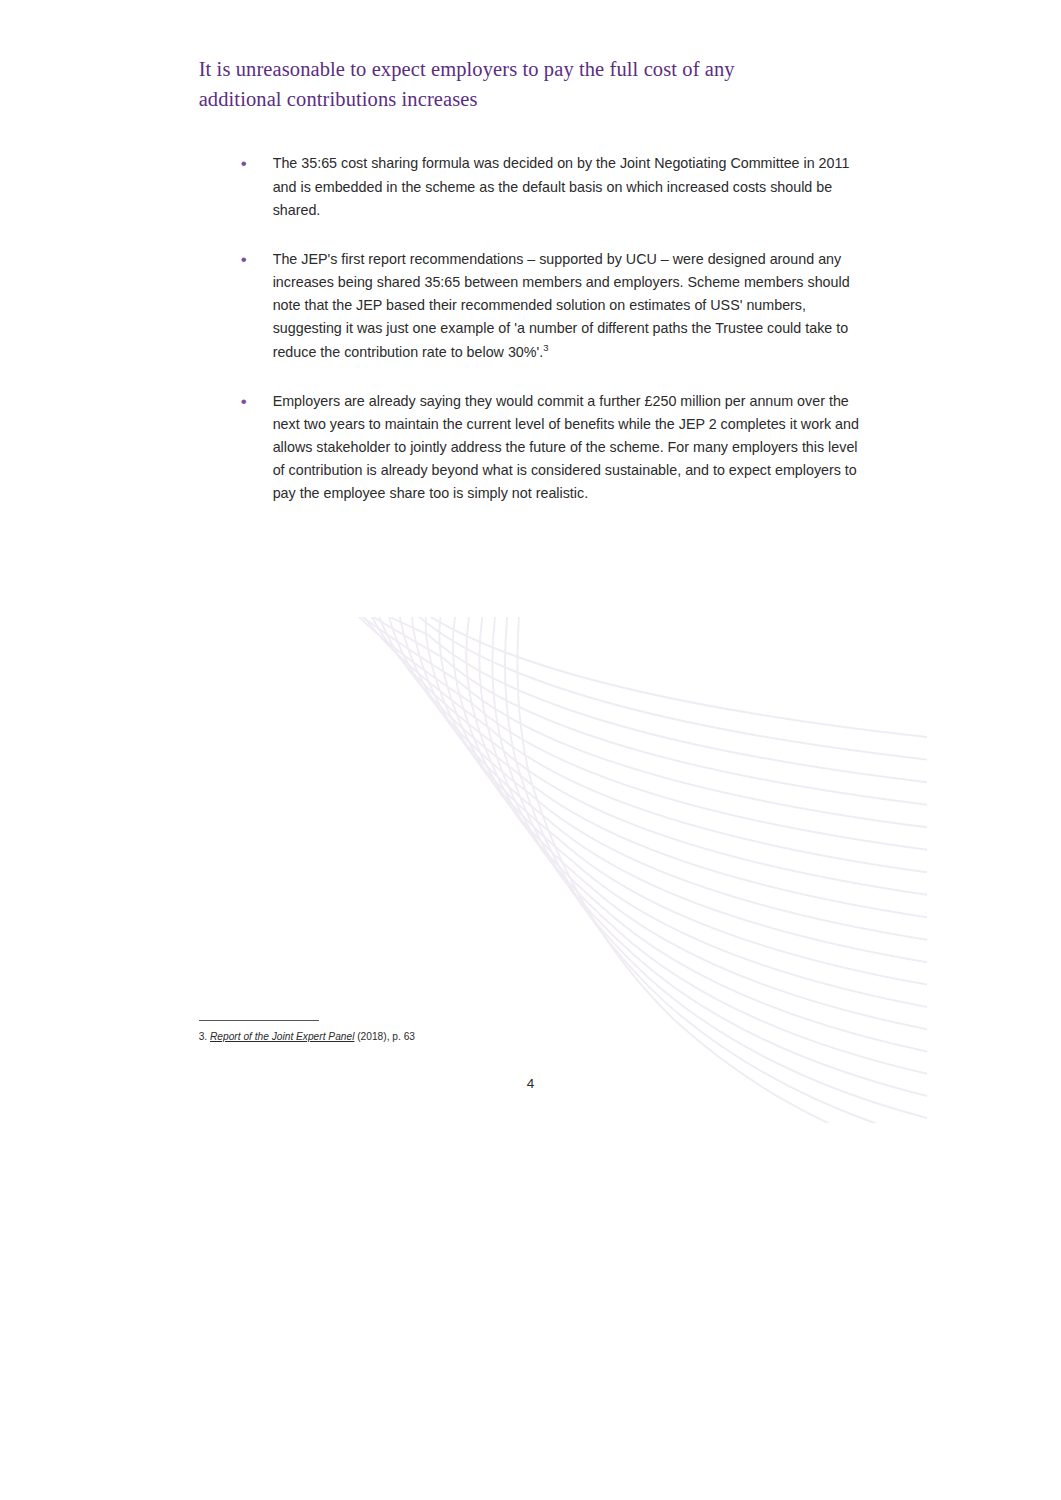It is unreasonable to expect employers to pay the full cost of any
additional contributions increases
The 35:65 cost sharing formula was decided on by the Joint Negotiating Committee in 2011 and is embedded in the scheme as the default basis on which increased costs should be shared.
The JEP's first report recommendations – supported by UCU – were designed around any increases being shared 35:65 between members and employers. Scheme members should note that the JEP based their recommended solution on estimates of USS' numbers, suggesting it was just one example of 'a number of different paths the Trustee could take to reduce the contribution rate to below 30%'.3
Employers are already saying they would commit a further £250 million per annum over the next two years to maintain the current level of benefits while the JEP 2 completes it work and allows stakeholder to jointly address the future of the scheme. For many employers this level of contribution is already beyond what is considered sustainable, and to expect employers to pay the employee share too is simply not realistic.
3. Report of the Joint Expert Panel (2018), p. 63
4